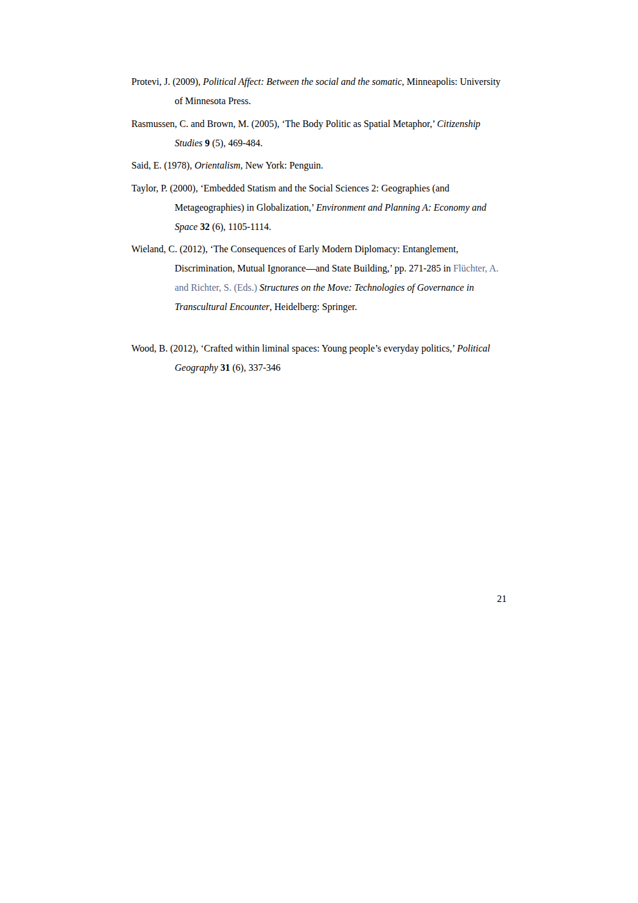Protevi, J. (2009), Political Affect: Between the social and the somatic, Minneapolis: University of Minnesota Press.
Rasmussen, C. and Brown, M. (2005), ‘The Body Politic as Spatial Metaphor,’ Citizenship Studies 9 (5), 469-484.
Said, E. (1978), Orientalism, New York: Penguin.
Taylor, P. (2000), ‘Embedded Statism and the Social Sciences 2: Geographies (and Metageographies) in Globalization,’ Environment and Planning A: Economy and Space 32 (6), 1105-1114.
Wieland, C. (2012), ‘The Consequences of Early Modern Diplomacy: Entanglement, Discrimination, Mutual Ignorance—and State Building,’ pp. 271-285 in Flüchter, A. and Richter, S. (Eds.) Structures on the Move: Technologies of Governance in Transcultural Encounter, Heidelberg: Springer.
Wood, B. (2012), ‘Crafted within liminal spaces: Young people’s everyday politics,’ Political Geography 31 (6), 337-346
21